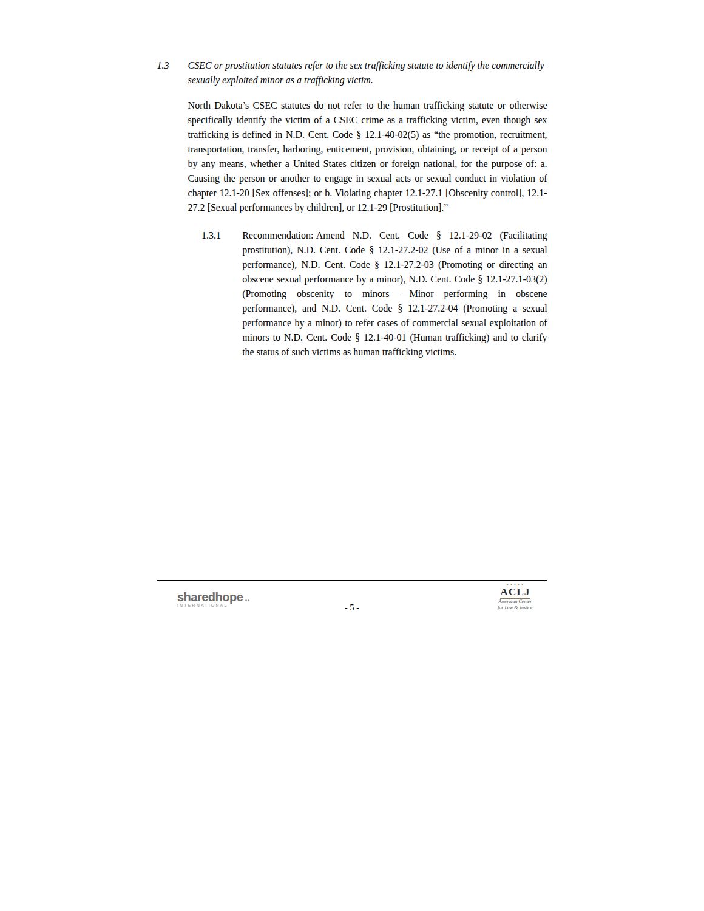1.3
CSEC or prostitution statutes refer to the sex trafficking statute to identify the commercially sexually exploited minor as a trafficking victim.
North Dakota’s CSEC statutes do not refer to the human trafficking statute or otherwise specifically identify the victim of a CSEC crime as a trafficking victim, even though sex trafficking is defined in N.D. Cent. Code § 12.1-40-02(5) as “the promotion, recruitment, transportation, transfer, harboring, enticement, provision, obtaining, or receipt of a person by any means, whether a United States citizen or foreign national, for the purpose of: a. Causing the person or another to engage in sexual acts or sexual conduct in violation of chapter 12.1-20 [Sex offenses]; or b. Violating chapter 12.1-27.1 [Obscenity control], 12.1-27.2 [Sexual performances by children], or 12.1-29 [Prostitution].”
1.3.1
Recommendation: Amend N.D. Cent. Code § 12.1-29-02 (Facilitating prostitution), N.D. Cent. Code § 12.1-27.2-02 (Use of a minor in a sexual performance), N.D. Cent. Code § 12.1-27.2-03 (Promoting or directing an obscene sexual performance by a minor), N.D. Cent. Code § 12.1-27.1-03(2) (Promoting obscenity to minors —Minor performing in obscene performance), and N.D. Cent. Code § 12.1-27.2-04 (Promoting a sexual performance by a minor) to refer cases of commercial sexual exploitation of minors to N.D. Cent. Code § 12.1-40-01 (Human trafficking) and to clarify the status of such victims as human trafficking victims.
sharedhope
INTERNATIONAL
- 5 -
• • • • •
ACLJ
American Center
for Law & Justice